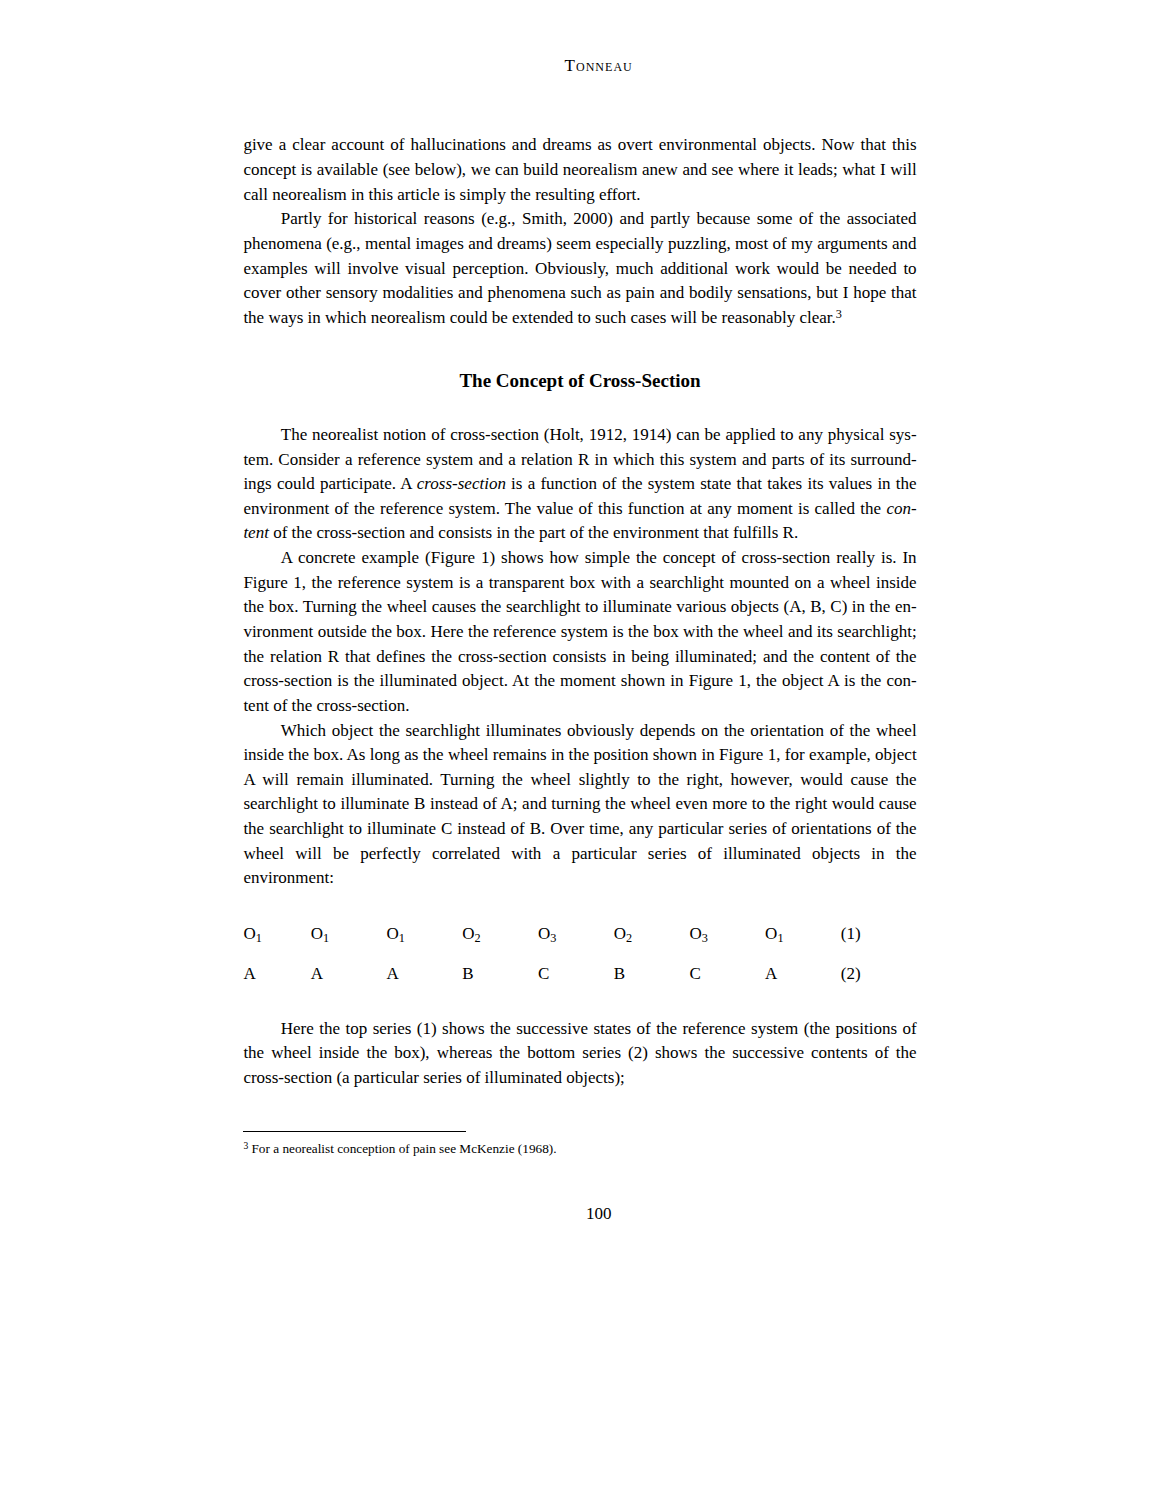Tonneau
give a clear account of hallucinations and dreams as overt environmental objects. Now that this concept is available (see below), we can build neorealism anew and see where it leads; what I will call neorealism in this article is simply the resulting effort.
Partly for historical reasons (e.g., Smith, 2000) and partly because some of the associated phenomena (e.g., mental images and dreams) seem especially puzzling, most of my arguments and examples will involve visual perception. Obviously, much additional work would be needed to cover other sensory modalities and phenomena such as pain and bodily sensations, but I hope that the ways in which neorealism could be extended to such cases will be reasonably clear.3
The Concept of Cross-Section
The neorealist notion of cross-section (Holt, 1912, 1914) can be applied to any physical system. Consider a reference system and a relation R in which this system and parts of its surroundings could participate. A cross-section is a function of the system state that takes its values in the environment of the reference system. The value of this function at any moment is called the content of the cross-section and consists in the part of the environment that fulfills R.
A concrete example (Figure 1) shows how simple the concept of cross-section really is. In Figure 1, the reference system is a transparent box with a searchlight mounted on a wheel inside the box. Turning the wheel causes the searchlight to illuminate various objects (A, B, C) in the environment outside the box. Here the reference system is the box with the wheel and its searchlight; the relation R that defines the cross-section consists in being illuminated; and the content of the cross-section is the illuminated object. At the moment shown in Figure 1, the object A is the content of the cross-section.
Which object the searchlight illuminates obviously depends on the orientation of the wheel inside the box. As long as the wheel remains in the position shown in Figure 1, for example, object A will remain illuminated. Turning the wheel slightly to the right, however, would cause the searchlight to illuminate B instead of A; and turning the wheel even more to the right would cause the searchlight to illuminate C instead of B. Over time, any particular series of orientations of the wheel will be perfectly correlated with a particular series of illuminated objects in the environment:
| O 1 | O 1 | O 1 | O 2 | O 3 | O 2 | O 3 | O 1 | (1) |
| A | A | A | B | C | B | C | A | (2) |
Here the top series (1) shows the successive states of the reference system (the positions of the wheel inside the box), whereas the bottom series (2) shows the successive contents of the cross-section (a particular series of illuminated objects);
3 For a neorealist conception of pain see McKenzie (1968).
100